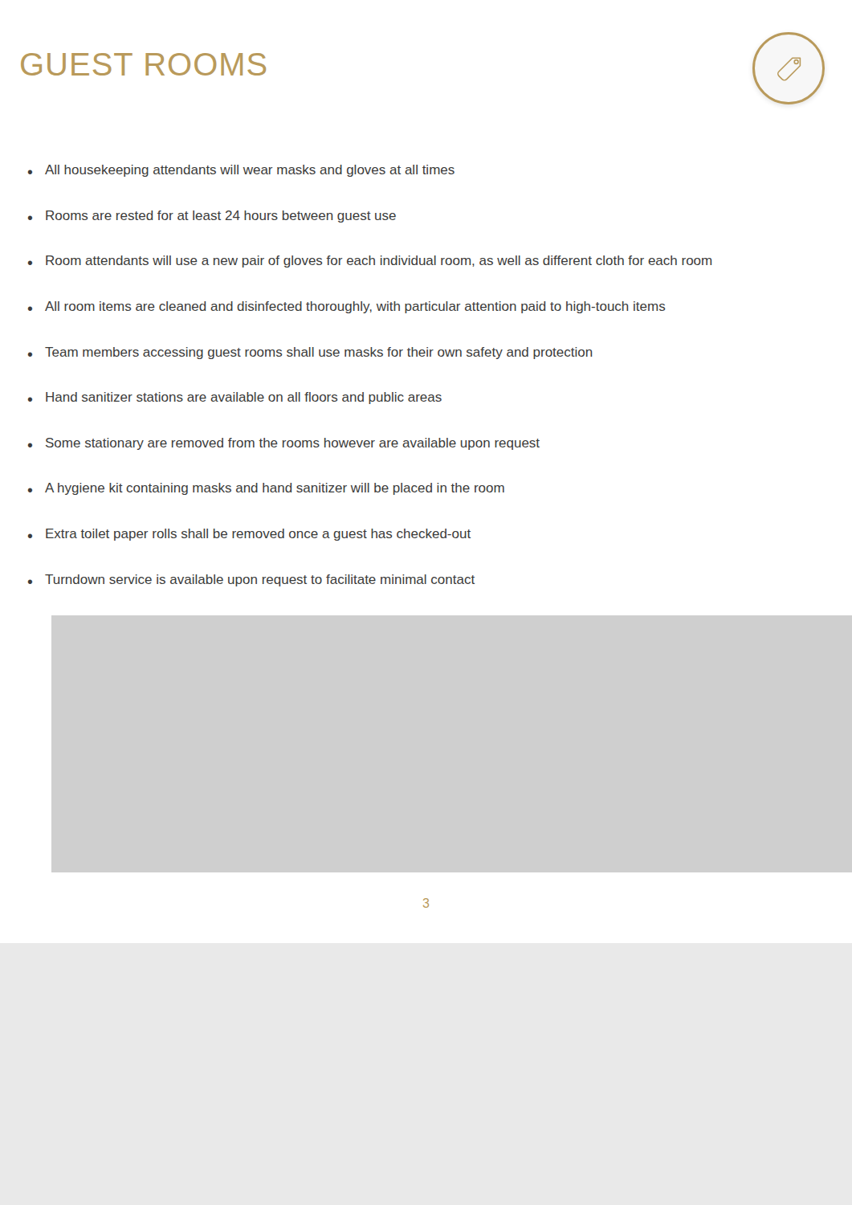GUEST ROOMS
All housekeeping attendants will wear masks and gloves at all times
Rooms are rested for at least 24 hours between guest use
Room attendants will use a new pair of gloves for each individual room, as well as different cloth for each room
All room items are cleaned and disinfected thoroughly, with particular attention paid to high-touch items
Team members accessing guest rooms shall use masks for their own safety and protection
Hand sanitizer stations are available on all floors and public areas
Some stationary are removed from the rooms however are available upon request
A hygiene kit containing masks and hand sanitizer will be placed in the room
Extra toilet paper rolls shall be removed once a guest has checked-out
Turndown service is available upon request to facilitate minimal contact
3